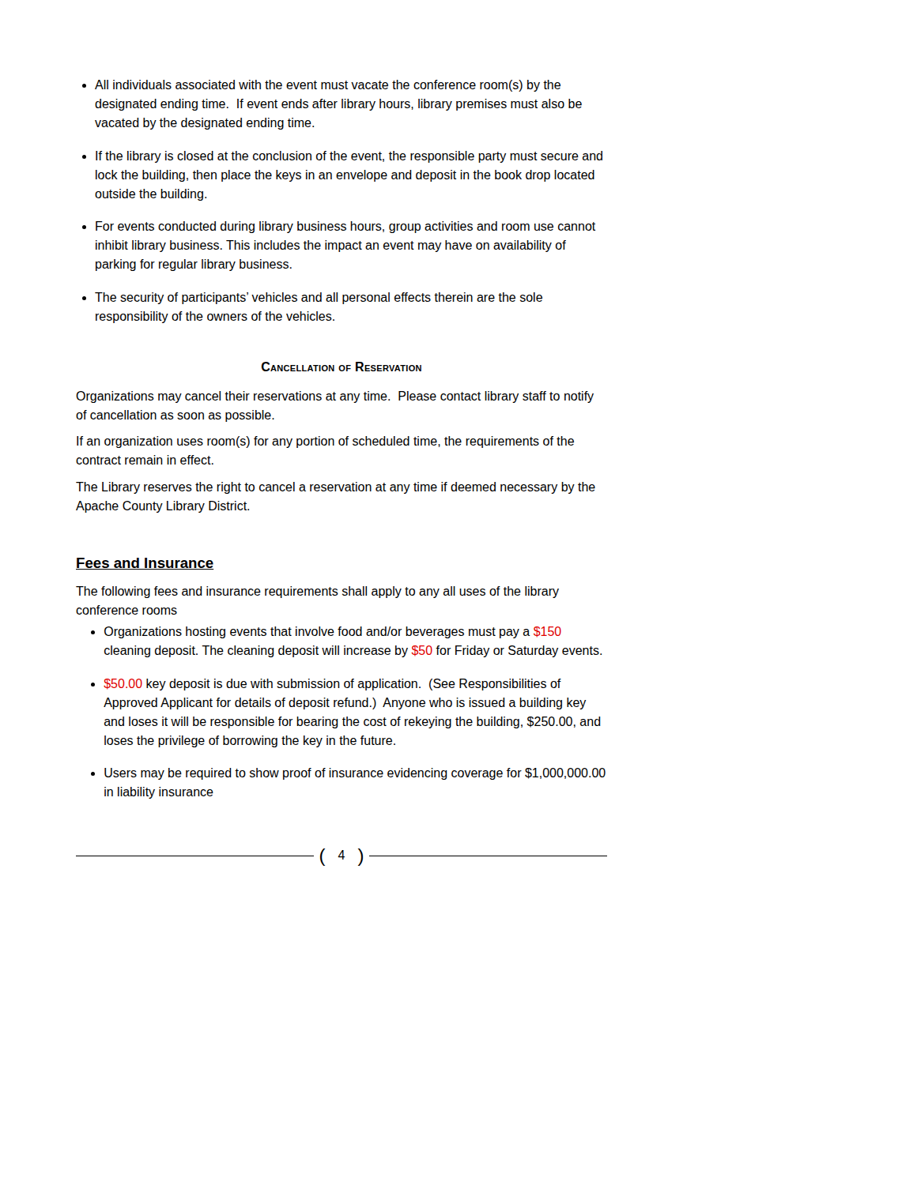All individuals associated with the event must vacate the conference room(s) by the designated ending time. If event ends after library hours, library premises must also be vacated by the designated ending time.
If the library is closed at the conclusion of the event, the responsible party must secure and lock the building, then place the keys in an envelope and deposit in the book drop located outside the building.
For events conducted during library business hours, group activities and room use cannot inhibit library business. This includes the impact an event may have on availability of parking for regular library business.
The security of participants’ vehicles and all personal effects therein are the sole responsibility of the owners of the vehicles.
Cancellation of Reservation
Organizations may cancel their reservations at any time. Please contact library staff to notify of cancellation as soon as possible.
If an organization uses room(s) for any portion of scheduled time, the requirements of the contract remain in effect.
The Library reserves the right to cancel a reservation at any time if deemed necessary by the Apache County Library District.
Fees and Insurance
The following fees and insurance requirements shall apply to any all uses of the library conference rooms
Organizations hosting events that involve food and/or beverages must pay a $150 cleaning deposit. The cleaning deposit will increase by $50 for Friday or Saturday events.
$50.00 key deposit is due with submission of application. (See Responsibilities of Approved Applicant for details of deposit refund.) Anyone who is issued a building key and loses it will be responsible for bearing the cost of rekeying the building, $250.00, and loses the privilege of borrowing the key in the future.
Users may be required to show proof of insurance evidencing coverage for $1,000,000.00 in liability insurance
( 4 )